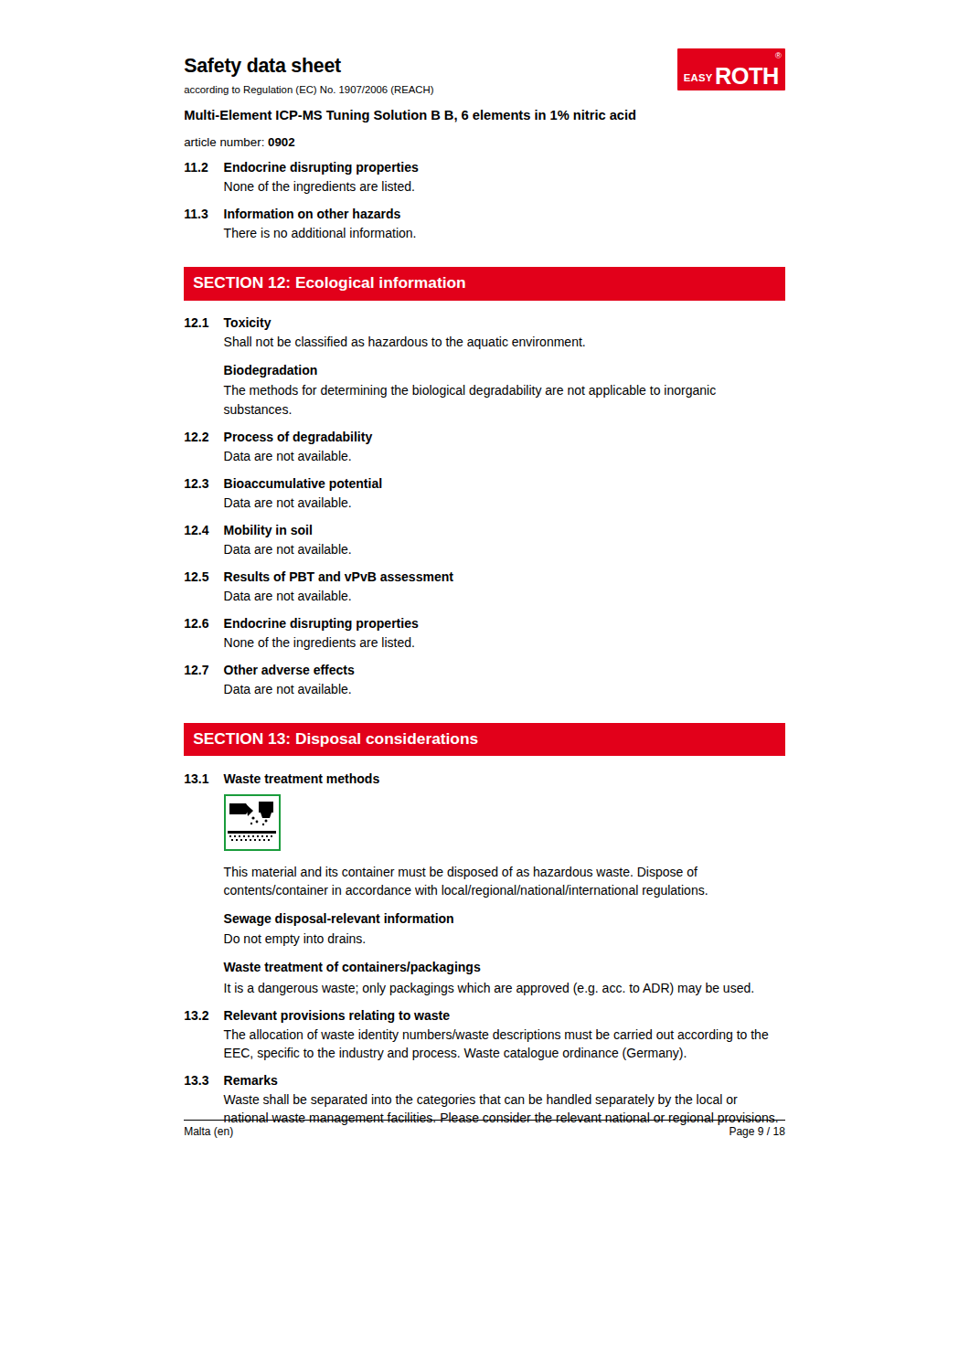® EASY ROTH
Safety data sheet
according to Regulation (EC) No. 1907/2006 (REACH)
Multi-Element ICP-MS Tuning Solution B B, 6 elements in 1% nitric acid
article number: 0902
11.2
Endocrine disrupting properties
None of the ingredients are listed.
11.3
Information on other hazards
There is no additional information.
SECTION 12: Ecological information
12.1
Toxicity
Shall not be classified as hazardous to the aquatic environment.
Biodegradation
The methods for determining the biological degradability are not applicable to inorganic substances.
12.2
Process of degradability
Data are not available.
12.3
Bioaccumulative potential
Data are not available.
12.4
Mobility in soil
Data are not available.
12.5
Results of PBT and vPvB assessment
Data are not available.
12.6
Endocrine disrupting properties
None of the ingredients are listed.
12.7
Other adverse effects
Data are not available.
SECTION 13: Disposal considerations
13.1
Waste treatment methods
This material and its container must be disposed of as hazardous waste. Dispose of contents/container in accordance with local/regional/national/international regulations.
Sewage disposal-relevant information
Do not empty into drains.
Waste treatment of containers/packagings
It is a dangerous waste; only packagings which are approved (e.g. acc. to ADR) may be used.
13.2
Relevant provisions relating to waste
The allocation of waste identity numbers/waste descriptions must be carried out according to the EEC, specific to the industry and process. Waste catalogue ordinance (Germany).
13.3
Remarks
Waste shall be separated into the categories that can be handled separately by the local or national waste management facilities. Please consider the relevant national or regional provisions.
Malta (en) Page 9 / 18